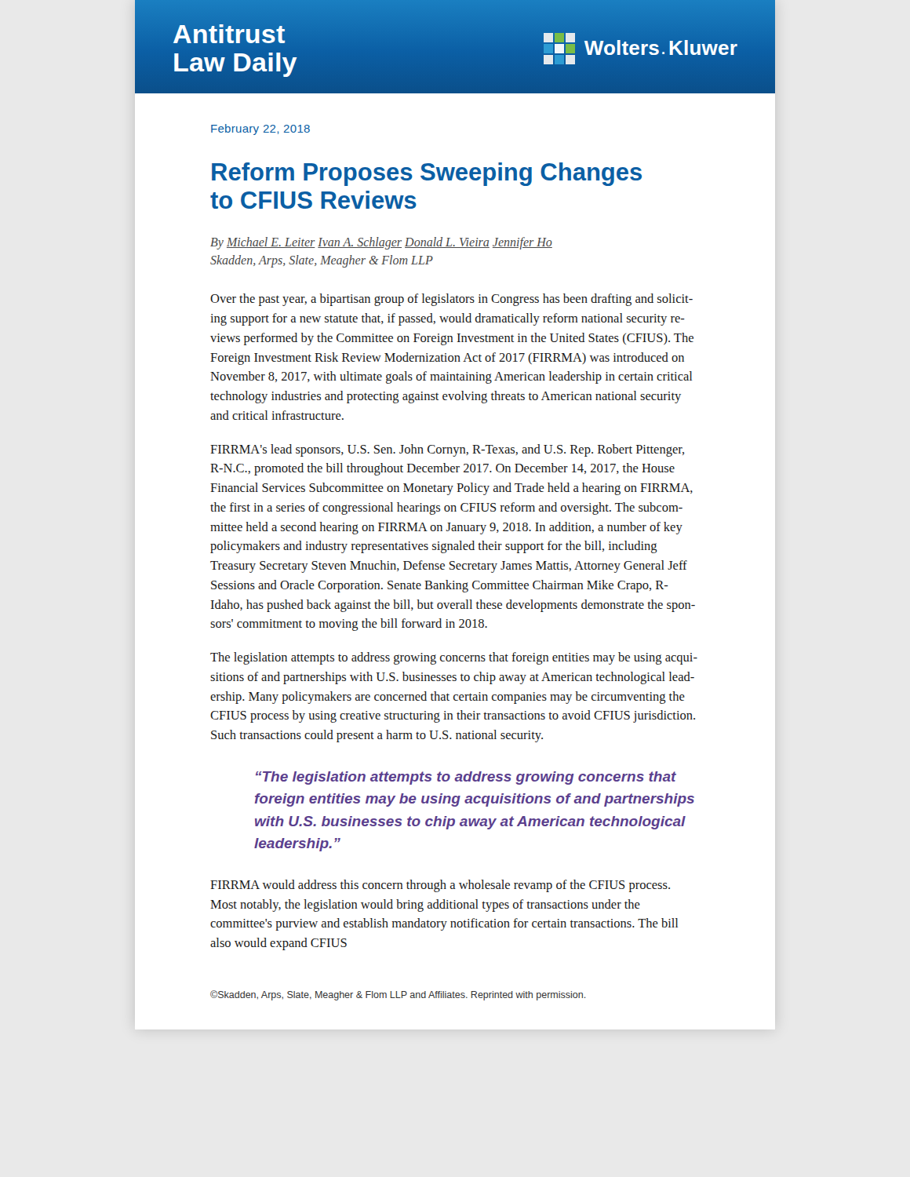Antitrust Law Daily
Wolters. Kluwer
February 22, 2018
Reform Proposes Sweeping Changes
to CFIUS Reviews
By Michael E. Leiter Ivan A. Schlager Donald L. Vieira Jennifer Ho Skadden, Arps, Slate, Meagher & Flom LLP
Over the past year, a bipartisan group of legislators in Congress has been drafting and soliciting support for a new statute that, if passed, would dramatically reform national security reviews performed by the Committee on Foreign Investment in the United States (CFIUS). The Foreign Investment Risk Review Modernization Act of 2017 (FIRRMA) was introduced on November 8, 2017, with ultimate goals of maintaining American leadership in certain critical technology industries and protecting against evolving threats to American national security and critical infrastructure.
FIRRMA's lead sponsors, U.S. Sen. John Cornyn, R-Texas, and U.S. Rep. Robert Pittenger, R-N.C., promoted the bill throughout December 2017. On December 14, 2017, the House Financial Services Subcommittee on Monetary Policy and Trade held a hearing on FIRRMA, the first in a series of congressional hearings on CFIUS reform and oversight. The subcommittee held a second hearing on FIRRMA on January 9, 2018. In addition, a number of key policymakers and industry representatives signaled their support for the bill, including Treasury Secretary Steven Mnuchin, Defense Secretary James Mattis, Attorney General Jeff Sessions and Oracle Corporation. Senate Banking Committee Chairman Mike Crapo, R-Idaho, has pushed back against the bill, but overall these developments demonstrate the sponsors' commitment to moving the bill forward in 2018.
The legislation attempts to address growing concerns that foreign entities may be using acquisitions of and partnerships with U.S. businesses to chip away at American technological leadership. Many policymakers are concerned that certain companies may be circumventing the CFIUS process by using creative structuring in their transactions to avoid CFIUS jurisdiction. Such transactions could present a harm to U.S. national security.
“The legislation attempts to address growing concerns that foreign entities may be using acquisitions of and partnerships with U.S. businesses to chip away at American technological leadership.”
FIRRMA would address this concern through a wholesale revamp of the CFIUS process. Most notably, the legislation would bring additional types of transactions under the committee's purview and establish mandatory notification for certain transactions. The bill also would expand CFIUS
©Skadden, Arps, Slate, Meagher & Flom LLP and Affiliates. Reprinted with permission.